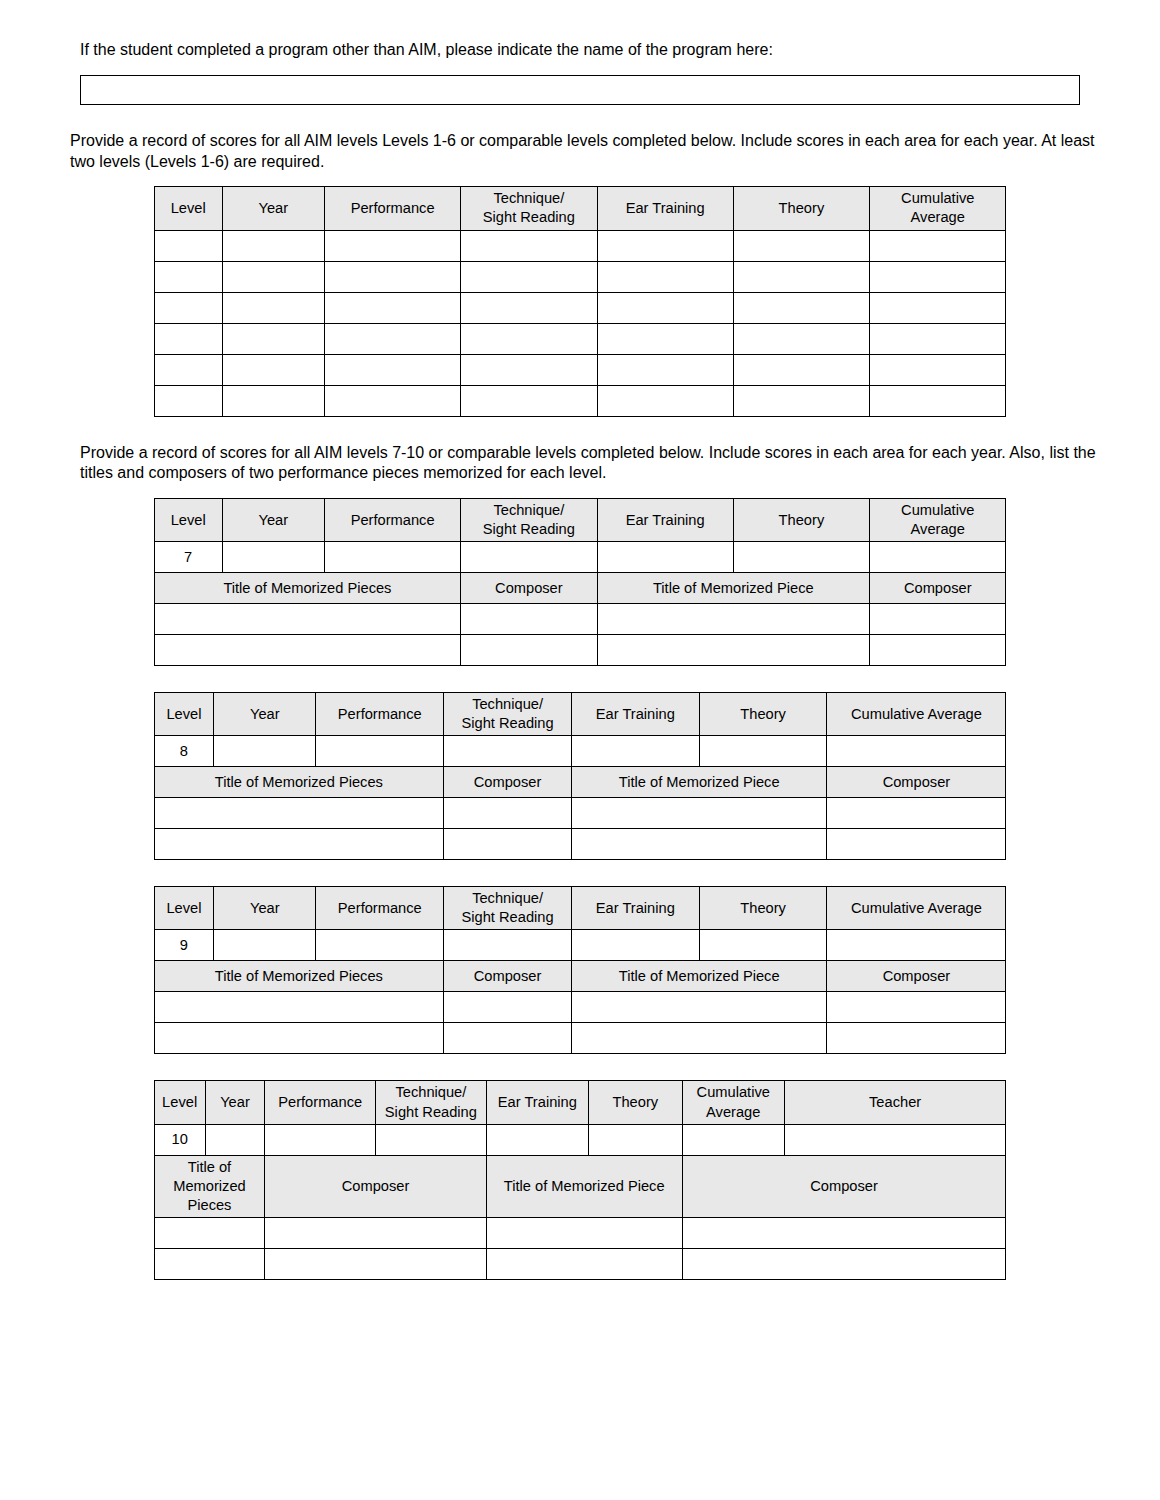If the student completed a program other than AIM, please indicate the name of the program here:
Provide a record of scores for all AIM levels Levels 1-6 or comparable levels completed below. Include scores in each area for each year. At least two levels (Levels 1-6) are required.
| Level | Year | Performance | Technique/ Sight Reading | Ear Training | Theory | Cumulative Average |
| --- | --- | --- | --- | --- | --- | --- |
Provide a record of scores for all AIM levels 7-10 or comparable levels completed below. Include scores in each area for each year. Also, list the titles and composers of two performance pieces memorized for each level.
| Level | Year | Performance | Technique/ Sight Reading | Ear Training | Theory | Cumulative Average |
| --- | --- | --- | --- | --- | --- | --- |
| 7 | | | | | | |
| Title of Memorized Pieces | Composer | Title of Memorized Piece | Composer |
| Level | Year | Performance | Technique/ Sight Reading | Ear Training | Theory | Cumulative Average |
| --- | --- | --- | --- | --- | --- | --- |
| 8 | | | | | | |
| Title of Memorized Pieces | Composer | Title of Memorized Piece | Composer |
| Level | Year | Performance | Technique/ Sight Reading | Ear Training | Theory | Cumulative Average |
| --- | --- | --- | --- | --- | --- | --- |
| 9 | | | | | | |
| Title of Memorized Pieces | Composer | Title of Memorized Piece | Composer |
| Level | Year | Performance | Technique/ Sight Reading | Ear Training | Theory | Cumulative Average | Teacher |
| --- | --- | --- | --- | --- | --- | --- | --- |
| 10 | | | | | | | |
| Title of Memorized Pieces | Composer | Title of Memorized Piece | Composer |